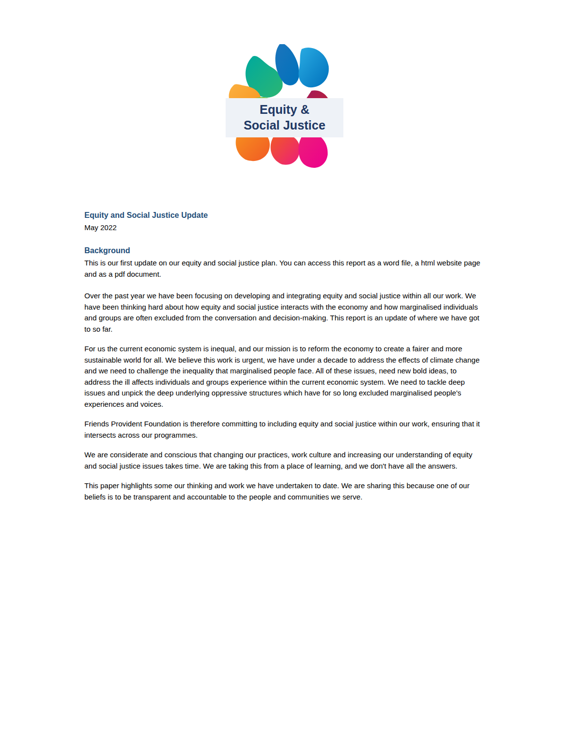Equity & Social Justice
Equity and Social Justice Update
May 2022
Background
This is our first update on our equity and social justice plan. You can access this report as a word file, a html website page and as a pdf document.
Over the past year we have been focusing on developing and integrating equity and social justice within all our work. We have been thinking hard about how equity and social justice interacts with the economy and how marginalised individuals and groups are often excluded from the conversation and decision-making. This report is an update of where we have got to so far.
For us the current economic system is inequal, and our mission is to reform the economy to create a fairer and more sustainable world for all. We believe this work is urgent, we have under a decade to address the effects of climate change and we need to challenge the inequality that marginalised people face. All of these issues, need new bold ideas, to address the ill affects individuals and groups experience within the current economic system. We need to tackle deep issues and unpick the deep underlying oppressive structures which have for so long excluded marginalised people's experiences and voices.
Friends Provident Foundation is therefore committing to including equity and social justice within our work, ensuring that it intersects across our programmes.
We are considerate and conscious that changing our practices, work culture and increasing our understanding of equity and social justice issues takes time. We are taking this from a place of learning, and we don't have all the answers.
This paper highlights some our thinking and work we have undertaken to date. We are sharing this because one of our beliefs is to be transparent and accountable to the people and communities we serve.